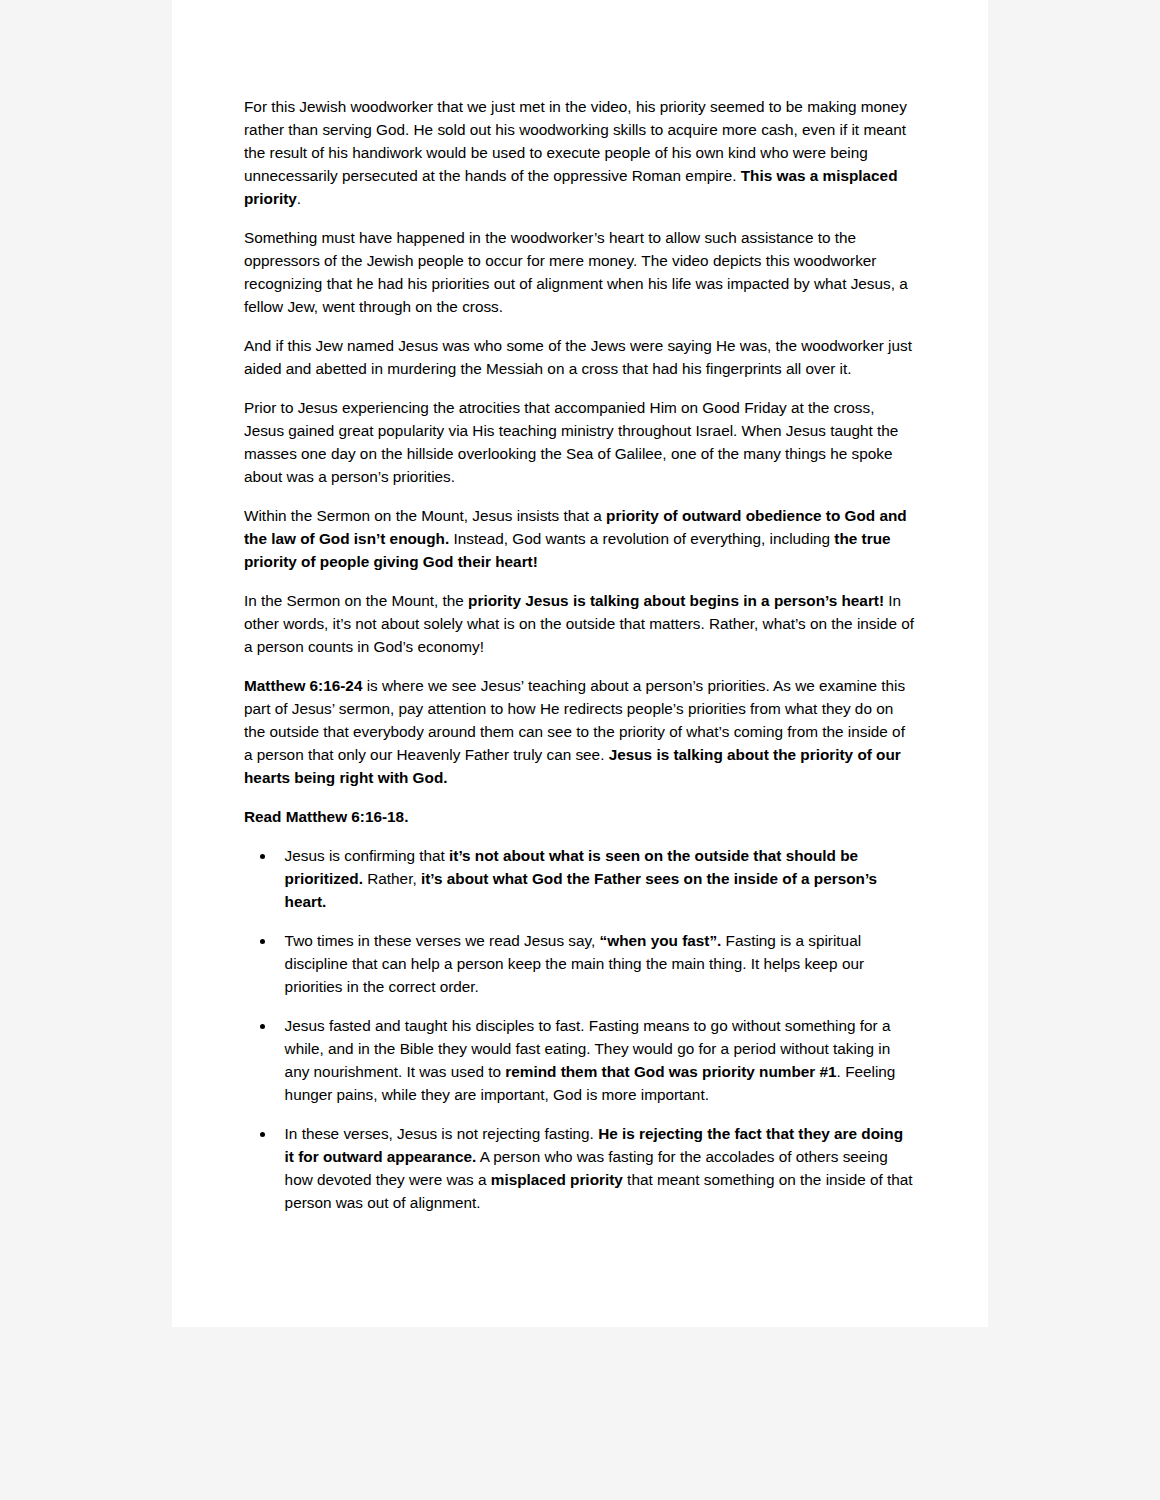For this Jewish woodworker that we just met in the video, his priority seemed to be making money rather than serving God. He sold out his woodworking skills to acquire more cash, even if it meant the result of his handiwork would be used to execute people of his own kind who were being unnecessarily persecuted at the hands of the oppressive Roman empire. This was a misplaced priority.
Something must have happened in the woodworker’s heart to allow such assistance to the oppressors of the Jewish people to occur for mere money. The video depicts this woodworker recognizing that he had his priorities out of alignment when his life was impacted by what Jesus, a fellow Jew, went through on the cross.
And if this Jew named Jesus was who some of the Jews were saying He was, the woodworker just aided and abetted in murdering the Messiah on a cross that had his fingerprints all over it.
Prior to Jesus experiencing the atrocities that accompanied Him on Good Friday at the cross, Jesus gained great popularity via His teaching ministry throughout Israel. When Jesus taught the masses one day on the hillside overlooking the Sea of Galilee, one of the many things he spoke about was a person’s priorities.
Within the Sermon on the Mount, Jesus insists that a priority of outward obedience to God and the law of God isn’t enough. Instead, God wants a revolution of everything, including the true priority of people giving God their heart!
In the Sermon on the Mount, the priority Jesus is talking about begins in a person’s heart! In other words, it’s not about solely what is on the outside that matters. Rather, what’s on the inside of a person counts in God’s economy!
Matthew 6:16-24 is where we see Jesus’ teaching about a person’s priorities. As we examine this part of Jesus’ sermon, pay attention to how He redirects people’s priorities from what they do on the outside that everybody around them can see to the priority of what’s coming from the inside of a person that only our Heavenly Father truly can see. Jesus is talking about the priority of our hearts being right with God.
Read Matthew 6:16-18.
Jesus is confirming that it’s not about what is seen on the outside that should be prioritized. Rather, it’s about what God the Father sees on the inside of a person’s heart.
Two times in these verses we read Jesus say, “when you fast”. Fasting is a spiritual discipline that can help a person keep the main thing the main thing. It helps keep our priorities in the correct order.
Jesus fasted and taught his disciples to fast. Fasting means to go without something for a while, and in the Bible they would fast eating. They would go for a period without taking in any nourishment. It was used to remind them that God was priority number #1. Feeling hunger pains, while they are important, God is more important.
In these verses, Jesus is not rejecting fasting. He is rejecting the fact that they are doing it for outward appearance. A person who was fasting for the accolades of others seeing how devoted they were was a misplaced priority that meant something on the inside of that person was out of alignment.